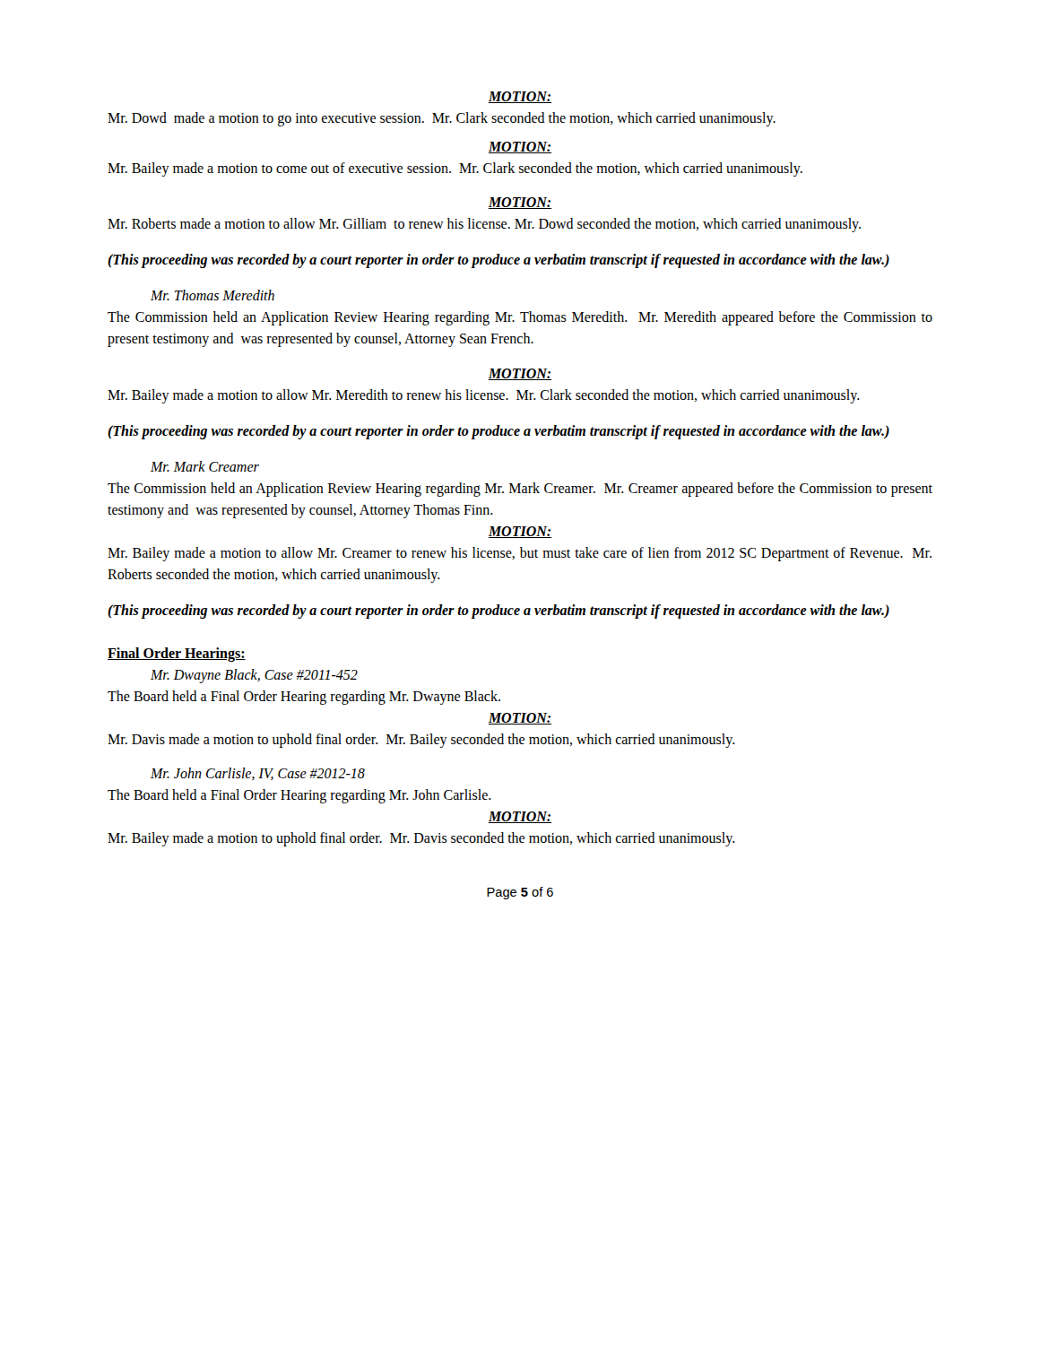MOTION:
Mr. Dowd made a motion to go into executive session. Mr. Clark seconded the motion, which carried unanimously.
MOTION:
Mr. Bailey made a motion to come out of executive session. Mr. Clark seconded the motion, which carried unanimously.
MOTION:
Mr. Roberts made a motion to allow Mr. Gilliam to renew his license. Mr. Dowd seconded the motion, which carried unanimously.
(This proceeding was recorded by a court reporter in order to produce a verbatim transcript if requested in accordance with the law.)
Mr. Thomas Meredith
The Commission held an Application Review Hearing regarding Mr. Thomas Meredith. Mr. Meredith appeared before the Commission to present testimony and was represented by counsel, Attorney Sean French.
MOTION:
Mr. Bailey made a motion to allow Mr. Meredith to renew his license. Mr. Clark seconded the motion, which carried unanimously.
(This proceeding was recorded by a court reporter in order to produce a verbatim transcript if requested in accordance with the law.)
Mr. Mark Creamer
The Commission held an Application Review Hearing regarding Mr. Mark Creamer. Mr. Creamer appeared before the Commission to present testimony and was represented by counsel, Attorney Thomas Finn.
MOTION:
Mr. Bailey made a motion to allow Mr. Creamer to renew his license, but must take care of lien from 2012 SC Department of Revenue. Mr. Roberts seconded the motion, which carried unanimously.
(This proceeding was recorded by a court reporter in order to produce a verbatim transcript if requested in accordance with the law.)
Final Order Hearings:
Mr. Dwayne Black, Case #2011-452
The Board held a Final Order Hearing regarding Mr. Dwayne Black.
MOTION:
Mr. Davis made a motion to uphold final order. Mr. Bailey seconded the motion, which carried unanimously.
Mr. John Carlisle, IV, Case #2012-18
The Board held a Final Order Hearing regarding Mr. John Carlisle.
MOTION:
Mr. Bailey made a motion to uphold final order. Mr. Davis seconded the motion, which carried unanimously.
Page 5 of 6